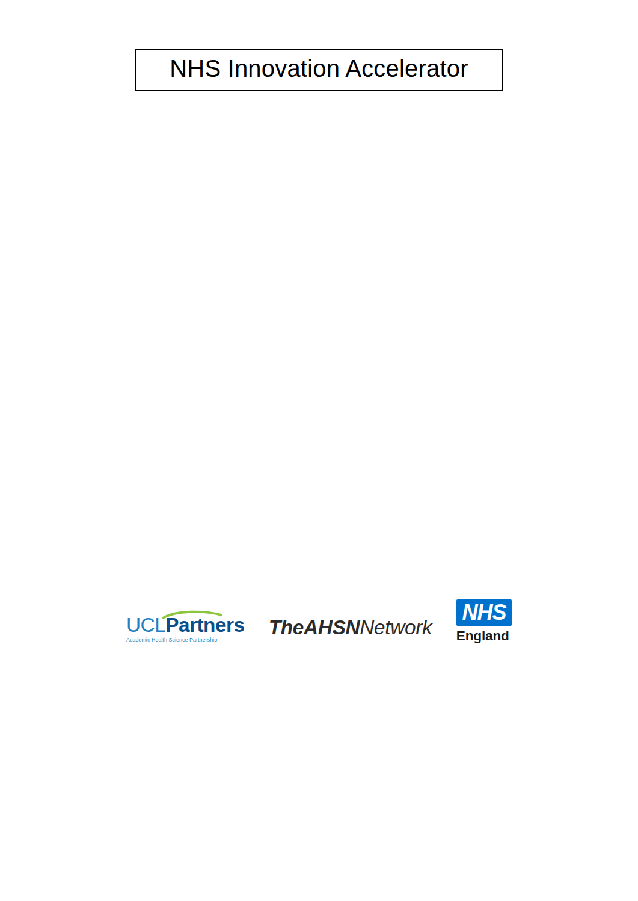NHS Innovation Accelerator
UCLPartners
Academic Health Science Partnership
The AHSN Network
NHS
England